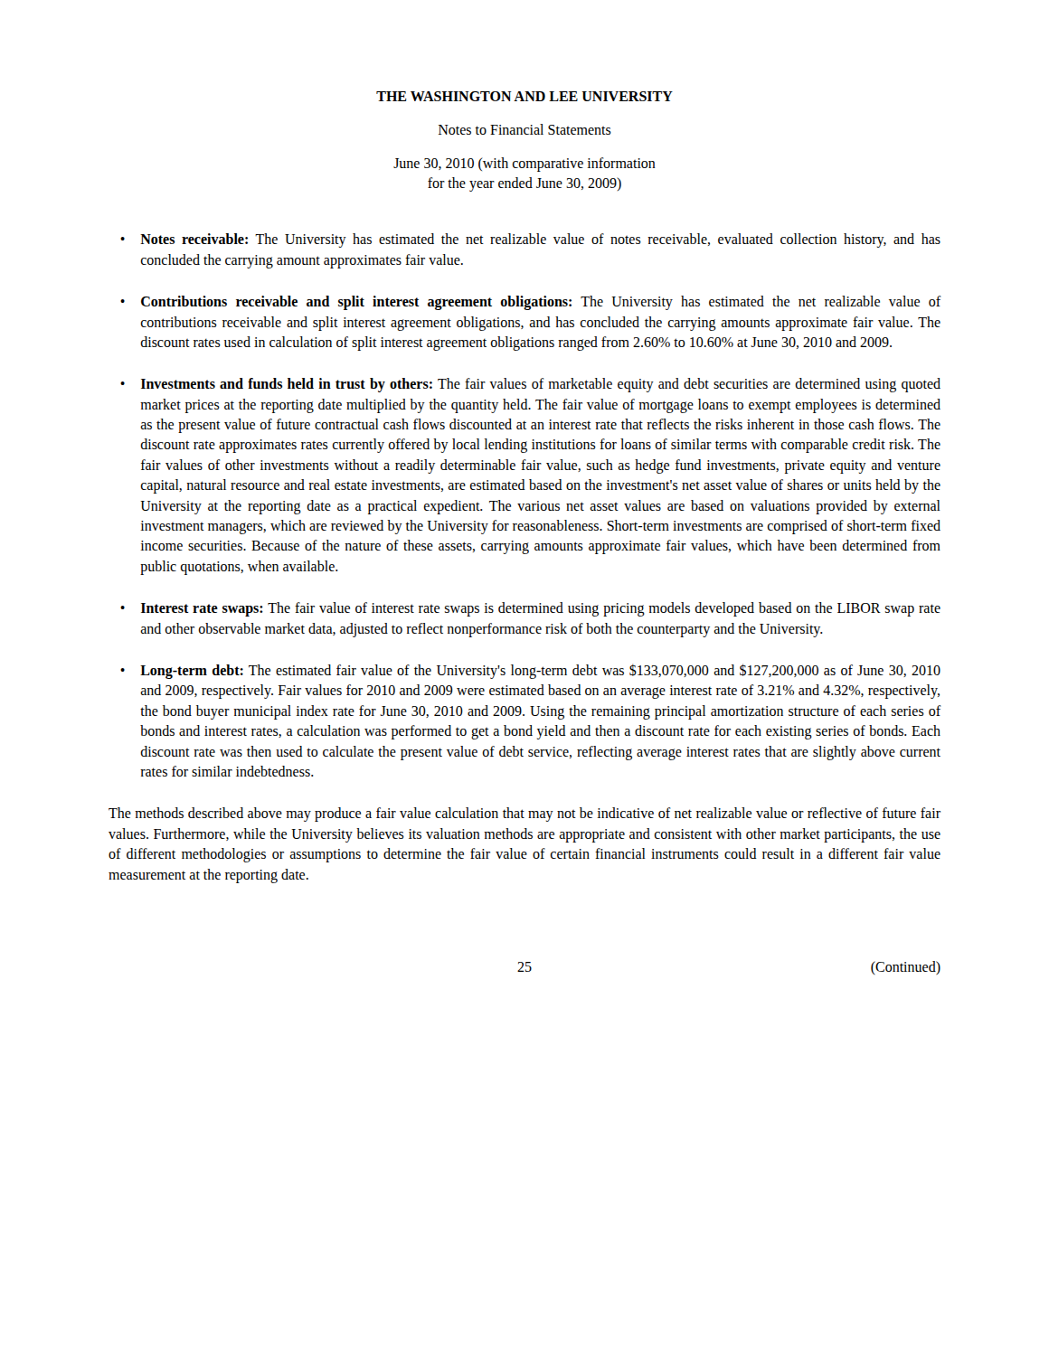The Washington and Lee University
Notes to Financial Statements
June 30, 2010 (with comparative information
for the year ended June 30, 2009)
Notes receivable: The University has estimated the net realizable value of notes receivable, evaluated collection history, and has concluded the carrying amount approximates fair value.
Contributions receivable and split interest agreement obligations: The University has estimated the net realizable value of contributions receivable and split interest agreement obligations, and has concluded the carrying amounts approximate fair value. The discount rates used in calculation of split interest agreement obligations ranged from 2.60% to 10.60% at June 30, 2010 and 2009.
Investments and funds held in trust by others: The fair values of marketable equity and debt securities are determined using quoted market prices at the reporting date multiplied by the quantity held. The fair value of mortgage loans to exempt employees is determined as the present value of future contractual cash flows discounted at an interest rate that reflects the risks inherent in those cash flows. The discount rate approximates rates currently offered by local lending institutions for loans of similar terms with comparable credit risk. The fair values of other investments without a readily determinable fair value, such as hedge fund investments, private equity and venture capital, natural resource and real estate investments, are estimated based on the investment's net asset value of shares or units held by the University at the reporting date as a practical expedient. The various net asset values are based on valuations provided by external investment managers, which are reviewed by the University for reasonableness. Short-term investments are comprised of short-term fixed income securities. Because of the nature of these assets, carrying amounts approximate fair values, which have been determined from public quotations, when available.
Interest rate swaps: The fair value of interest rate swaps is determined using pricing models developed based on the LIBOR swap rate and other observable market data, adjusted to reflect nonperformance risk of both the counterparty and the University.
Long-term debt: The estimated fair value of the University's long-term debt was $133,070,000 and $127,200,000 as of June 30, 2010 and 2009, respectively. Fair values for 2010 and 2009 were estimated based on an average interest rate of 3.21% and 4.32%, respectively, the bond buyer municipal index rate for June 30, 2010 and 2009. Using the remaining principal amortization structure of each series of bonds and interest rates, a calculation was performed to get a bond yield and then a discount rate for each existing series of bonds. Each discount rate was then used to calculate the present value of debt service, reflecting average interest rates that are slightly above current rates for similar indebtedness.
The methods described above may produce a fair value calculation that may not be indicative of net realizable value or reflective of future fair values. Furthermore, while the University believes its valuation methods are appropriate and consistent with other market participants, the use of different methodologies or assumptions to determine the fair value of certain financial instruments could result in a different fair value measurement at the reporting date.
25 (Continued)